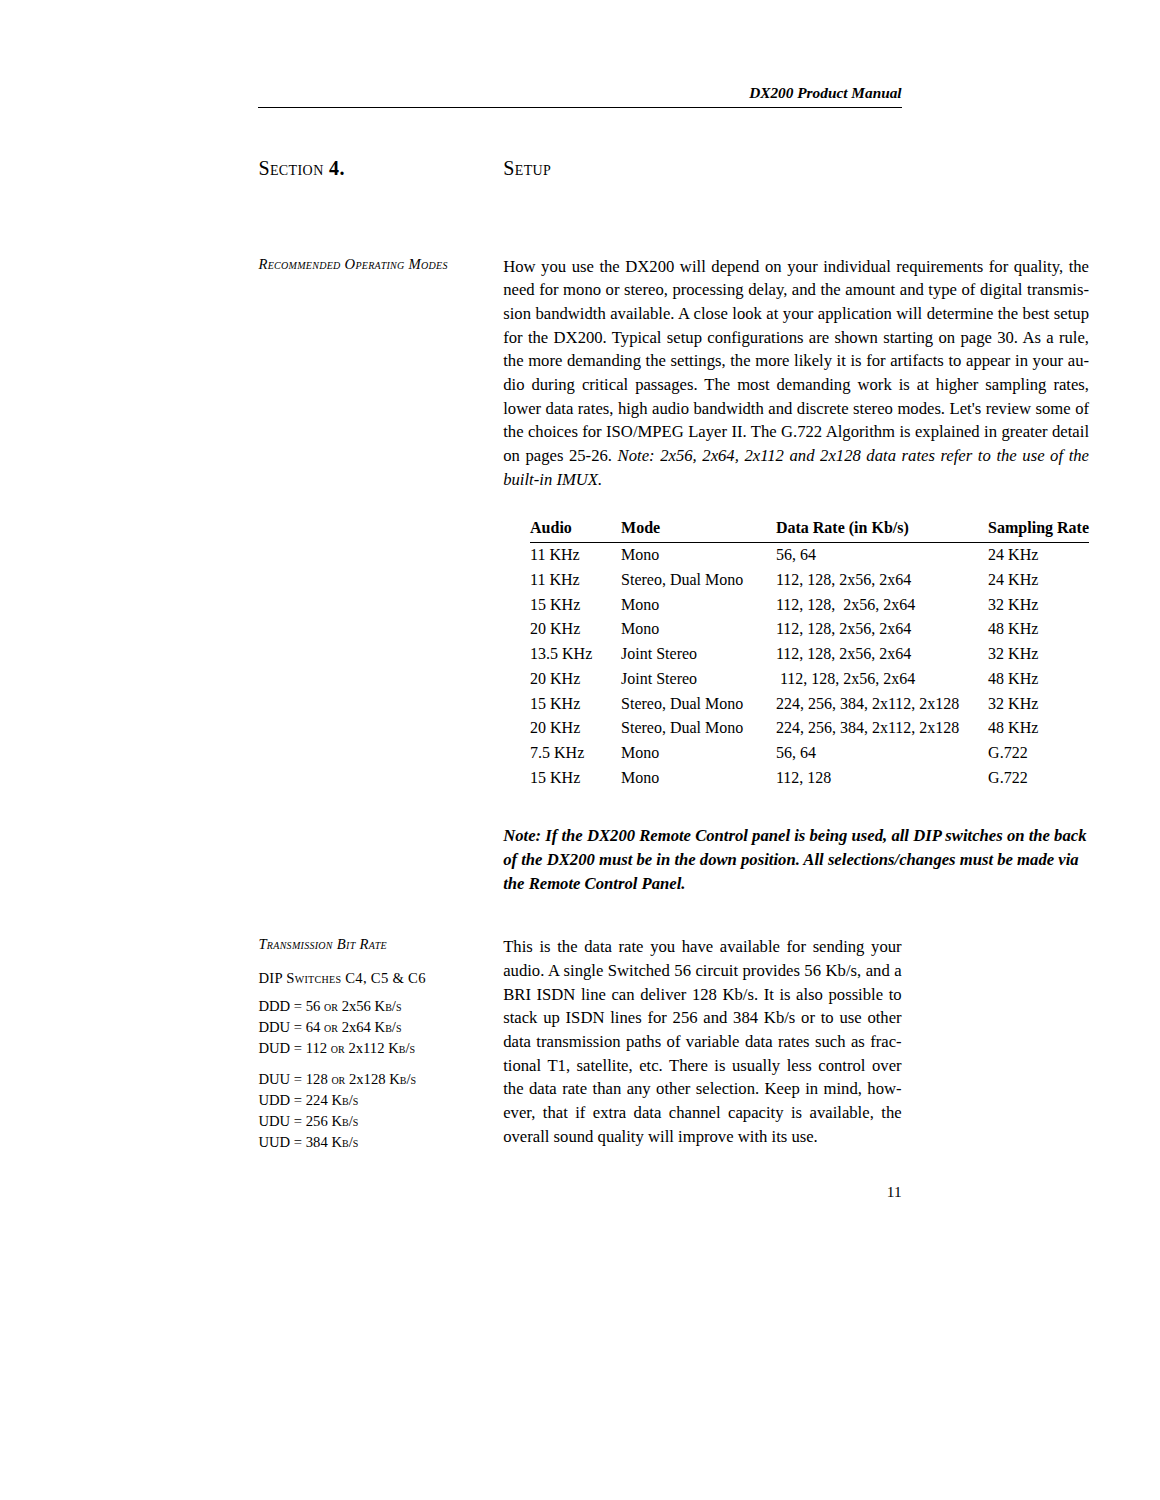DX200 Product Manual
Section 4.
Setup
Recommended Operating Modes
How you use the DX200 will depend on your individual requirements for quality, the need for mono or stereo, processing delay, and the amount and type of digital transmission bandwidth available. A close look at your application will determine the best setup for the DX200. Typical setup configurations are shown starting on page 30. As a rule, the more demanding the settings, the more likely it is for artifacts to appear in your audio during critical passages. The most demanding work is at higher sampling rates, lower data rates, high audio bandwidth and discrete stereo modes. Let's review some of the choices for ISO/MPEG Layer II. The G.722 Algorithm is explained in greater detail on pages 25-26. Note: 2x56, 2x64, 2x112 and 2x128 data rates refer to the use of the built-in IMUX.
| Audio | Mode | Data Rate (in Kb/s) | Sampling Rate |
| --- | --- | --- | --- |
| 11 KHz | Mono | 56, 64 | 24 KHz |
| 11 KHz | Stereo, Dual Mono | 112, 128, 2x56, 2x64 | 24 KHz |
| 15 KHz | Mono | 112, 128, 2x56, 2x64 | 32 KHz |
| 20 KHz | Mono | 112, 128, 2x56, 2x64 | 48 KHz |
| 13.5 KHz | Joint Stereo | 112, 128, 2x56, 2x64 | 32 KHz |
| 20 KHz | Joint Stereo | 112, 128, 2x56, 2x64 | 48 KHz |
| 15 KHz | Stereo, Dual Mono | 224, 256, 384, 2x112, 2x128 | 32 KHz |
| 20 KHz | Stereo, Dual Mono | 224, 256, 384, 2x112, 2x128 | 48 KHz |
| 7.5 KHz | Mono | 56, 64 | G.722 |
| 15 KHz | Mono | 112, 128 | G.722 |
Note: If the DX200 Remote Control panel is being used, all DIP switches on the back of the DX200 must be in the down position. All selections/changes must be made via the Remote Control Panel.
Transmission Bit Rate
DIP Switches C4, C5 & C6
DDD = 56 or 2x56 Kb/s
DDU = 64 or 2x64 Kb/s
DUD = 112 or 2x112 Kb/s
DUU = 128 or 2x128 Kb/s
UDD = 224 Kb/s
UDU = 256 Kb/s
UUD = 384 Kb/s
This is the data rate you have available for sending your audio. A single Switched 56 circuit provides 56 Kb/s, and a BRI ISDN line can deliver 128 Kb/s. It is also possible to stack up ISDN lines for 256 and 384 Kb/s or to use other data transmission paths of variable data rates such as fractional T1, satellite, etc. There is usually less control over the data rate than any other selection. Keep in mind, however, that if extra data channel capacity is available, the overall sound quality will improve with its use.
11